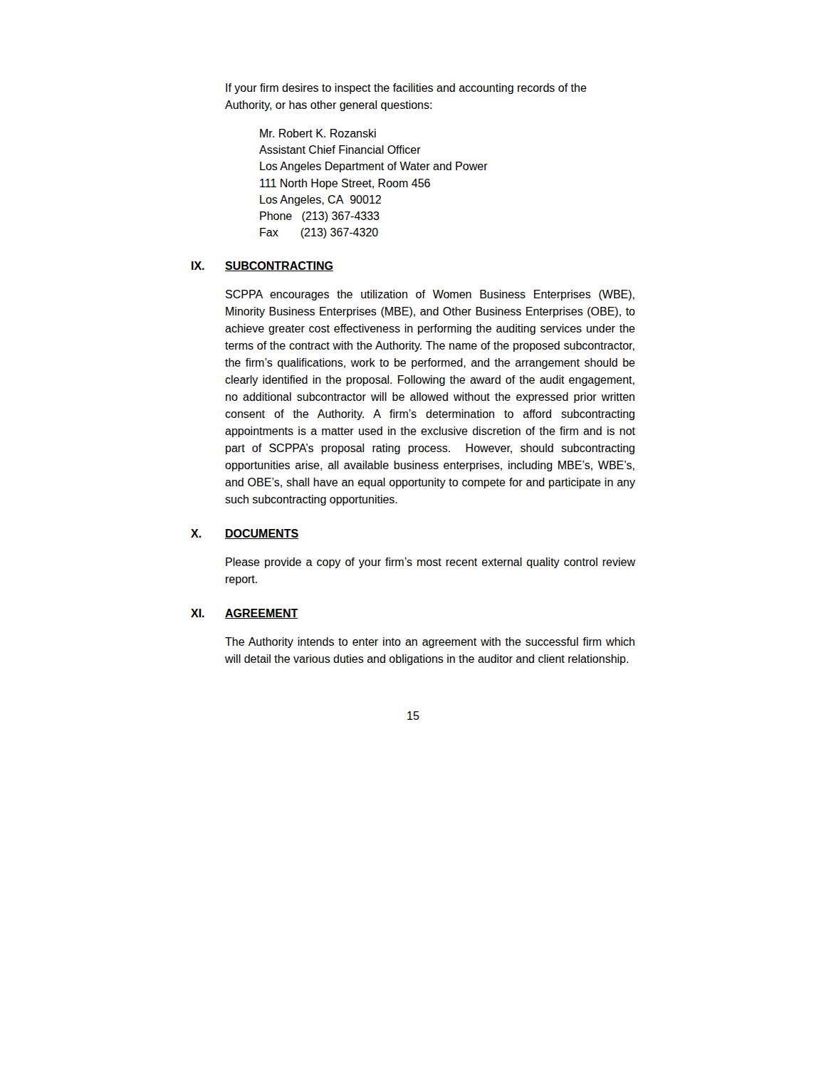If your firm desires to inspect the facilities and accounting records of the Authority, or has other general questions:
Mr. Robert K. Rozanski
Assistant Chief Financial Officer
Los Angeles Department of Water and Power
111 North Hope Street, Room 456
Los Angeles, CA 90012
Phone (213) 367-4333
Fax (213) 367-4320
IX. Subcontracting
SCPPA encourages the utilization of Women Business Enterprises (WBE), Minority Business Enterprises (MBE), and Other Business Enterprises (OBE), to achieve greater cost effectiveness in performing the auditing services under the terms of the contract with the Authority. The name of the proposed subcontractor, the firm’s qualifications, work to be performed, and the arrangement should be clearly identified in the proposal. Following the award of the audit engagement, no additional subcontractor will be allowed without the expressed prior written consent of the Authority. A firm’s determination to afford subcontracting appointments is a matter used in the exclusive discretion of the firm and is not part of SCPPA’s proposal rating process. However, should subcontracting opportunities arise, all available business enterprises, including MBE’s, WBE’s, and OBE’s, shall have an equal opportunity to compete for and participate in any such subcontracting opportunities.
X. Documents
Please provide a copy of your firm’s most recent external quality control review report.
XI. Agreement
The Authority intends to enter into an agreement with the successful firm which will detail the various duties and obligations in the auditor and client relationship.
15